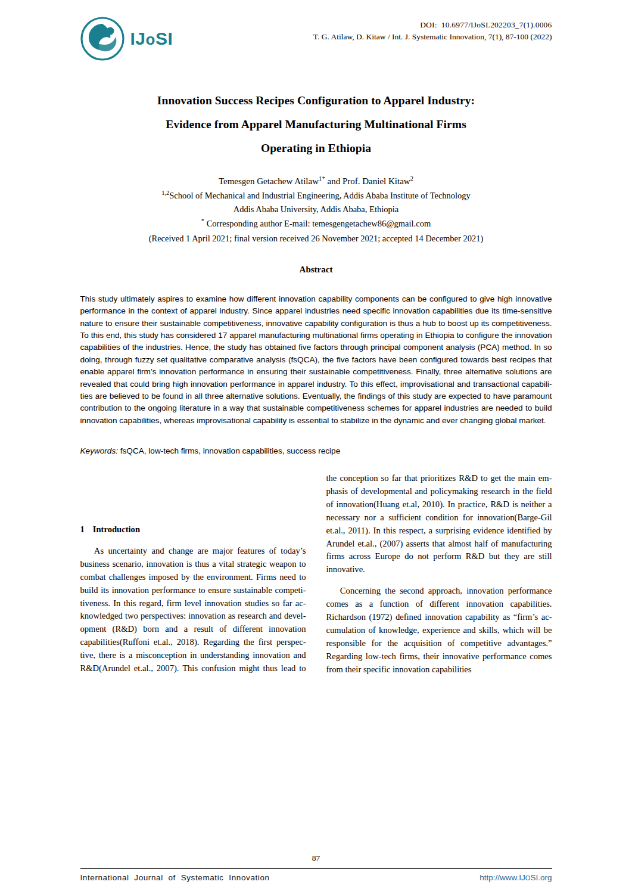IJo SI
DOI: 10.6977/IJoSI.202203_7(1).0006
T. G. Atilaw, D. Kitaw / Int. J. Systematic Innovation, 7(1), 87-100 (2022)
Innovation Success Recipes Configuration to Apparel Industry: Evidence from Apparel Manufacturing Multinational Firms Operating in Ethiopia
Temesgen Getachew Atilaw1* and Prof. Daniel Kitaw2
1,2School of Mechanical and Industrial Engineering, Addis Ababa Institute of Technology
Addis Ababa University, Addis Ababa, Ethiopia
* Corresponding author E-mail: temesgengetachew86@gmail.com
(Received 1 April 2021; final version received 26 November 2021; accepted 14 December 2021)
Abstract
This study ultimately aspires to examine how different innovation capability components can be configured to give high innovative performance in the context of apparel industry. Since apparel industries need specific innovation capabilities due its time-sensitive nature to ensure their sustainable competitiveness, innovative capability configuration is thus a hub to boost up its competitiveness. To this end, this study has considered 17 apparel manufacturing multinational firms operating in Ethiopia to configure the innovation capabilities of the industries. Hence, the study has obtained five factors through principal component analysis (PCA) method. In so doing, through fuzzy set qualitative comparative analysis (fsQCA), the five factors have been configured towards best recipes that enable apparel firm’s innovation performance in ensuring their sustainable competitiveness. Finally, three alternative solutions are revealed that could bring high innovation performance in apparel industry. To this effect, improvisational and transactional capabilities are believed to be found in all three alternative solutions. Eventually, the findings of this study are expected to have paramount contribution to the ongoing literature in a way that sustainable competitiveness schemes for apparel industries are needed to build innovation capabilities, whereas improvisational capability is essential to stabilize in the dynamic and ever changing global market.
Keywords: fsQCA, low-tech firms, innovation capabilities, success recipe
1 Introduction
As uncertainty and change are major features of today’s business scenario, innovation is thus a vital strategic weapon to combat challenges imposed by the environment. Firms need to build its innovation performance to ensure sustainable competitiveness. In this regard, firm level innovation studies so far acknowledged two perspectives: innovation as research and development (R&D) born and a result of different innovation capabilities(Ruffoni et.al., 2018). Regarding the first perspective, there is a misconception in understanding innovation and R&D(Arundel et.al., 2007). This confusion might thus lead to the conception so far that prioritizes R&D to get the main emphasis of developmental and policymaking research in the field of innovation(Huang et.al, 2010). In practice, R&D is neither a necessary nor a sufficient condition for innovation(Barge-Gil et.al., 2011). In this respect, a surprising evidence identified by Arundel et.al., (2007) asserts that almost half of manufacturing firms across Europe do not perform R&D but they are still innovative.
Concerning the second approach, innovation performance comes as a function of different innovation capabilities. Richardson (1972) defined innovation capability as “firm’s accumulation of knowledge, experience and skills, which will be responsible for the acquisition of competitive advantages.” Regarding low-tech firms, their innovative performance comes from their specific innovation capabilities
87
International Journal of Systematic Innovation
http://www.IJOSI.org